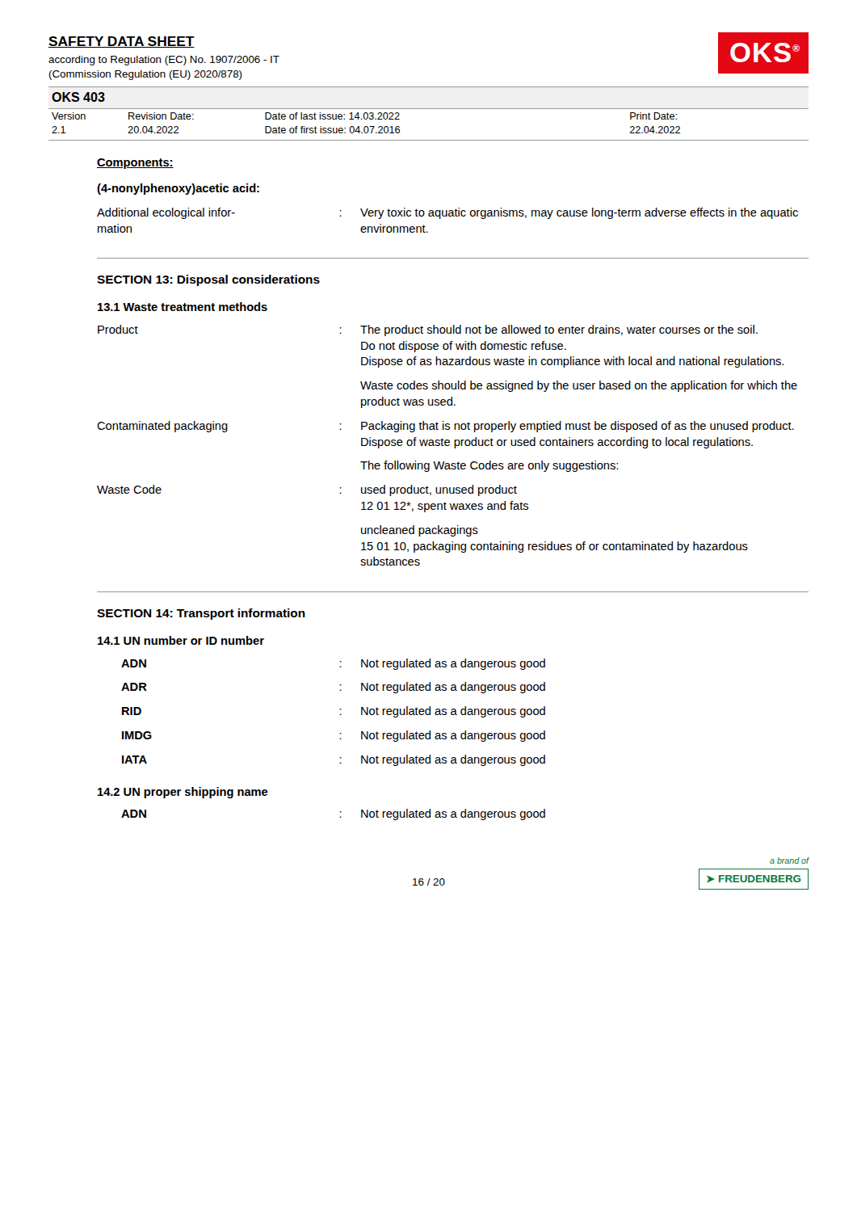SAFETY DATA SHEET
according to Regulation (EC) No. 1907/2006 - IT
(Commission Regulation (EU) 2020/878)
OKS®
OKS 403
| Version 2.1 | Revision Date: 20.04.2022 | Date of last issue: 14.03.2022 Date of first issue: 04.07.2016 | Print Date: 22.04.2022 |
Components:
(4-nonylphenoxy)acetic acid:
| Additional ecological infor- mation | : | Very toxic to aquatic organisms, may cause long-term adverse effects in the aquatic environment. |
SECTION 13: Disposal considerations
13.1 Waste treatment methods
| Product | : | The product should not be allowed to enter drains, water courses or the soil. Do not dispose of with domestic refuse. Dispose of as hazardous waste in compliance with local and national regulations. Waste codes should be assigned by the user based on the application for which the product was used. |
| Contaminated packaging | : | Packaging that is not properly emptied must be disposed of as the unused product. Dispose of waste product or used containers according to local regulations. The following Waste Codes are only suggestions: |
| Waste Code | : | used product, unused product 12 01 12*, spent waxes and fats uncleaned packagings 15 01 10, packaging containing residues of or contaminated by hazardous substances |
SECTION 14: Transport information
14.1 UN number or ID number
| ADN | : | Not regulated as a dangerous good |
| ADR | : | Not regulated as a dangerous good |
| RID | : | Not regulated as a dangerous good |
| IMDG | : | Not regulated as a dangerous good |
| IATA | : | Not regulated as a dangerous good |
14.2 UN proper shipping name
| ADN | : | Not regulated as a dangerous good |
16 / 20
a brand of
➤FREUDENBERG